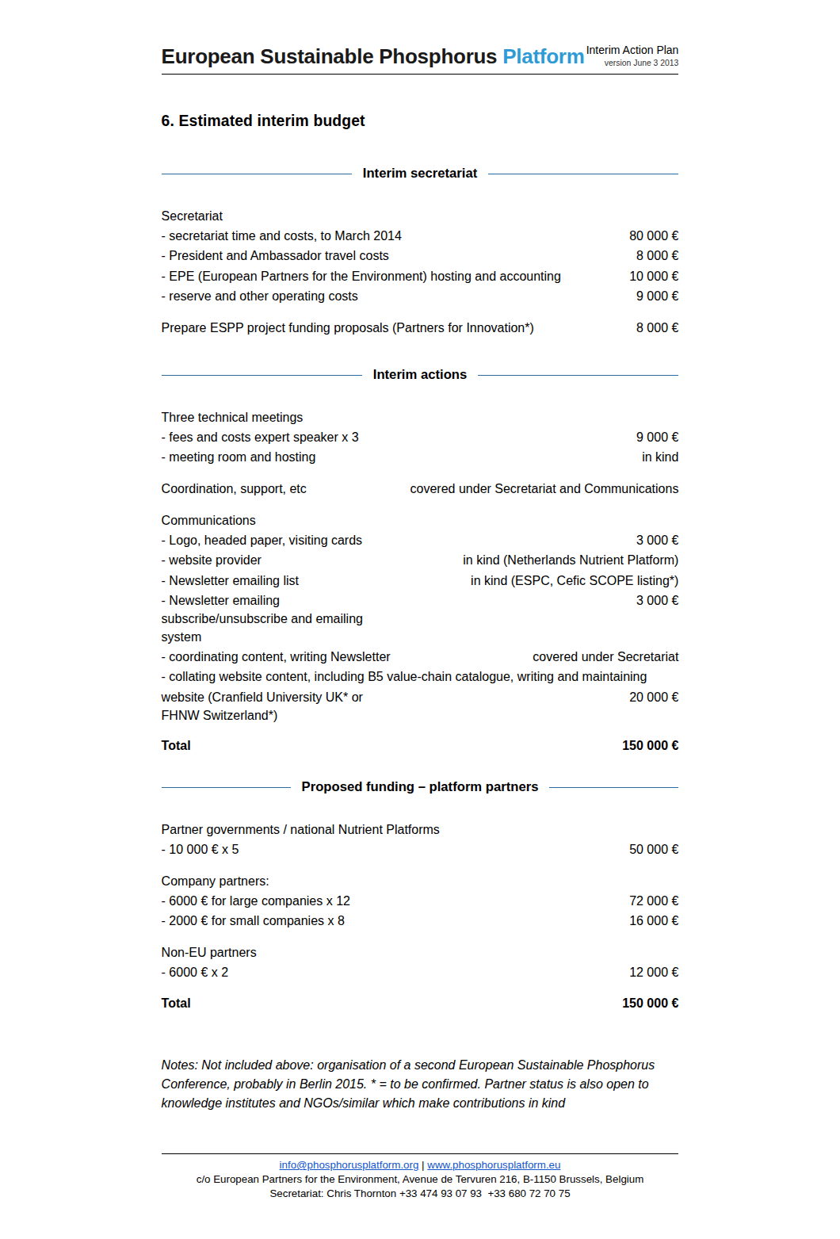European Sustainable Phosphorus Platform
Interim Action Plan
version June 3 2013
6. Estimated interim budget
Interim secretariat
| Secretariat | |
| - secretariat time and costs, to March 2014 | 80 000 € |
| - President and Ambassador travel costs | 8 000 € |
| - EPE (European Partners for the Environment) hosting and accounting | 10 000 € |
| - reserve and other operating costs | 9 000 € |
| Prepare ESPP project funding proposals (Partners for Innovation*) | 8 000 € |
Interim actions
| Three technical meetings | |
| - fees and costs expert speaker x 3 | 9 000 € |
| - meeting room and hosting | in kind |
| Coordination, support, etc | covered under Secretariat and Communications |
| Communications | |
| - Logo, headed paper, visiting cards | 3 000 € |
| - website provider | in kind (Netherlands Nutrient Platform) |
| - Newsletter emailing list | in kind (ESPC, Cefic SCOPE listing*) |
| - Newsletter emailing subscribe/unsubscribe and emailing system | 3 000 € |
| - coordinating content, writing Newsletter | covered under Secretariat |
| - collating website content, including B5 value-chain catalogue, writing and maintaining |
| website (Cranfield University UK* or FHNW Switzerland*) | 20 000 € |
| Total | 150 000 € |
Proposed funding – platform partners
| Partner governments / national Nutrient Platforms | |
| - 10 000 € x 5 | 50 000 € |
| Company partners: | |
| - 6000 € for large companies x 12 | 72 000 € |
| - 2000 € for small companies x 8 | 16 000 € |
| Non-EU partners | |
| - 6000 € x 2 | 12 000 € |
| Total | 150 000 € |
Notes: Not included above: organisation of a second European Sustainable Phosphorus Conference, probably in Berlin 2015. * = to be confirmed. Partner status is also open to knowledge institutes and NGOs/similar which make contributions in kind
info@phosphorusplatform.org | www.phosphorusplatform.eu
c/o European Partners for the Environment, Avenue de Tervuren 216, B-1150 Brussels, Belgium
Secretariat: Chris Thornton +33 474 93 07 93 +33 680 72 70 75